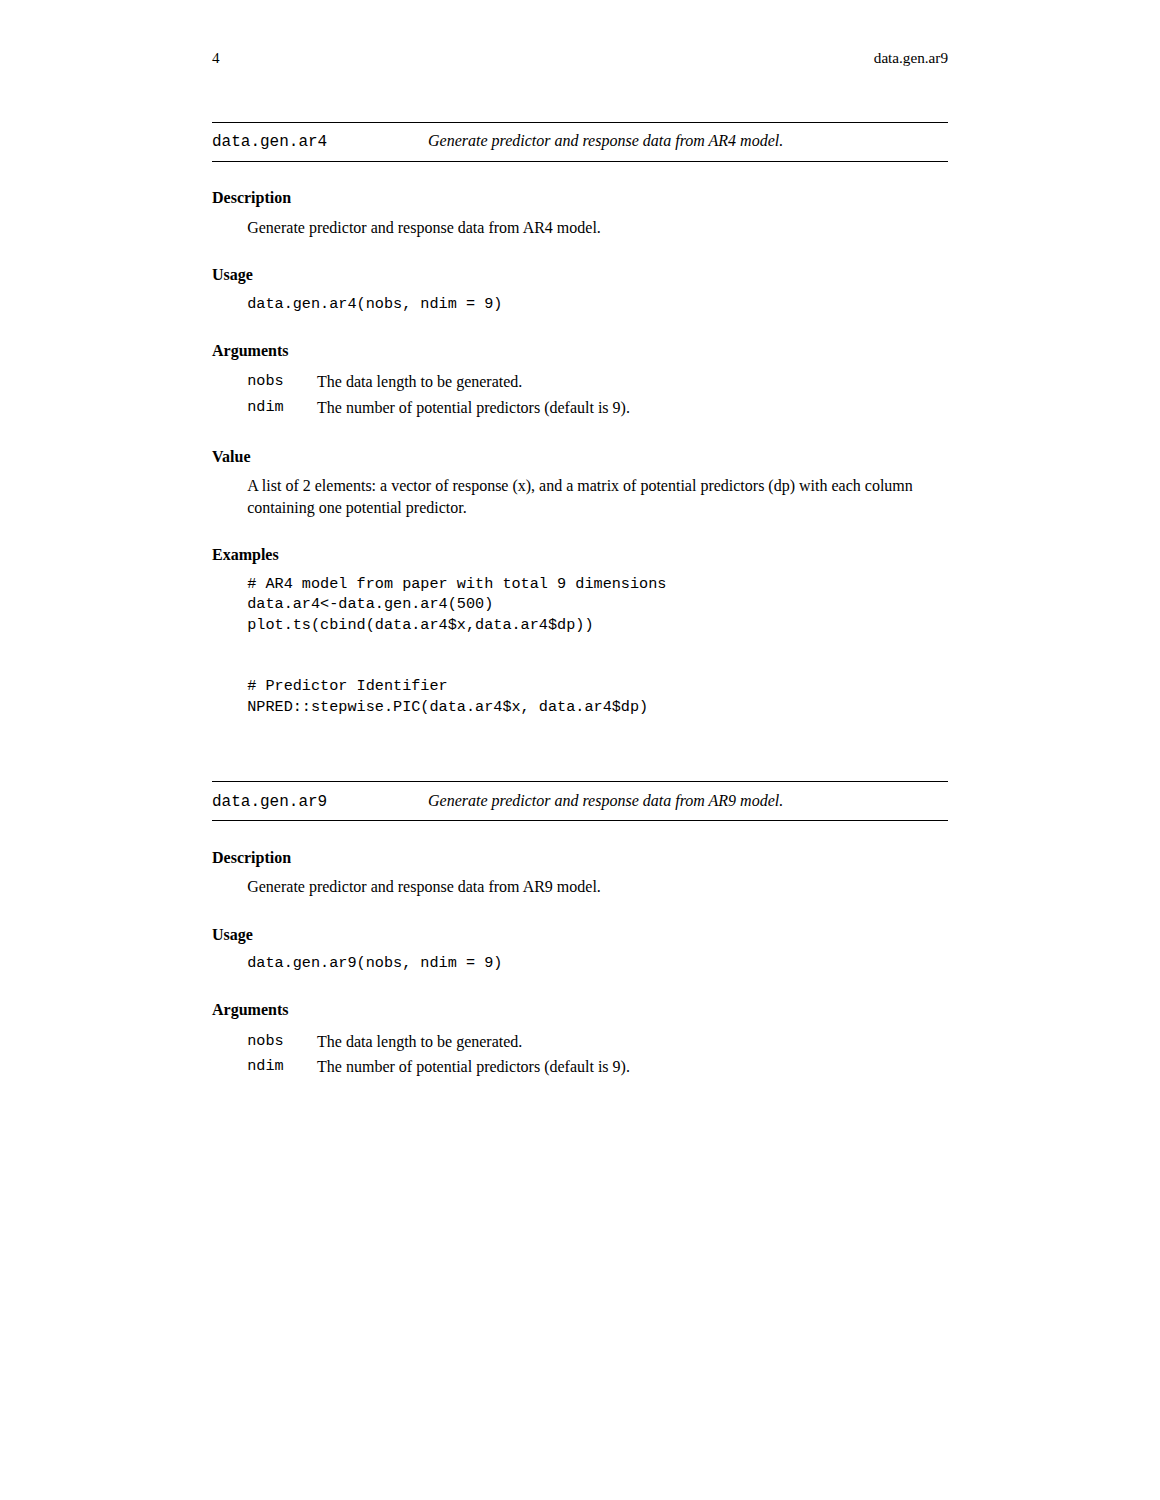4 data.gen.ar9
data.gen.ar4 Generate predictor and response data from AR4 model.
Description
Generate predictor and response data from AR4 model.
Usage
data.gen.ar4(nobs, ndim = 9)
Arguments
| nobs | The data length to be generated. |
| ndim | The number of potential predictors (default is 9). |
Value
A list of 2 elements: a vector of response (x), and a matrix of potential predictors (dp) with each column containing one potential predictor.
Examples
# AR4 model from paper with total 9 dimensions
data.ar4<-data.gen.ar4(500)
plot.ts(cbind(data.ar4$x,data.ar4$dp))


# Predictor Identifier
NPRED::stepwise.PIC(data.ar4$x, data.ar4$dp)
data.gen.ar9 Generate predictor and response data from AR9 model.
Description
Generate predictor and response data from AR9 model.
Usage
data.gen.ar9(nobs, ndim = 9)
Arguments
| nobs | The data length to be generated. |
| ndim | The number of potential predictors (default is 9). |